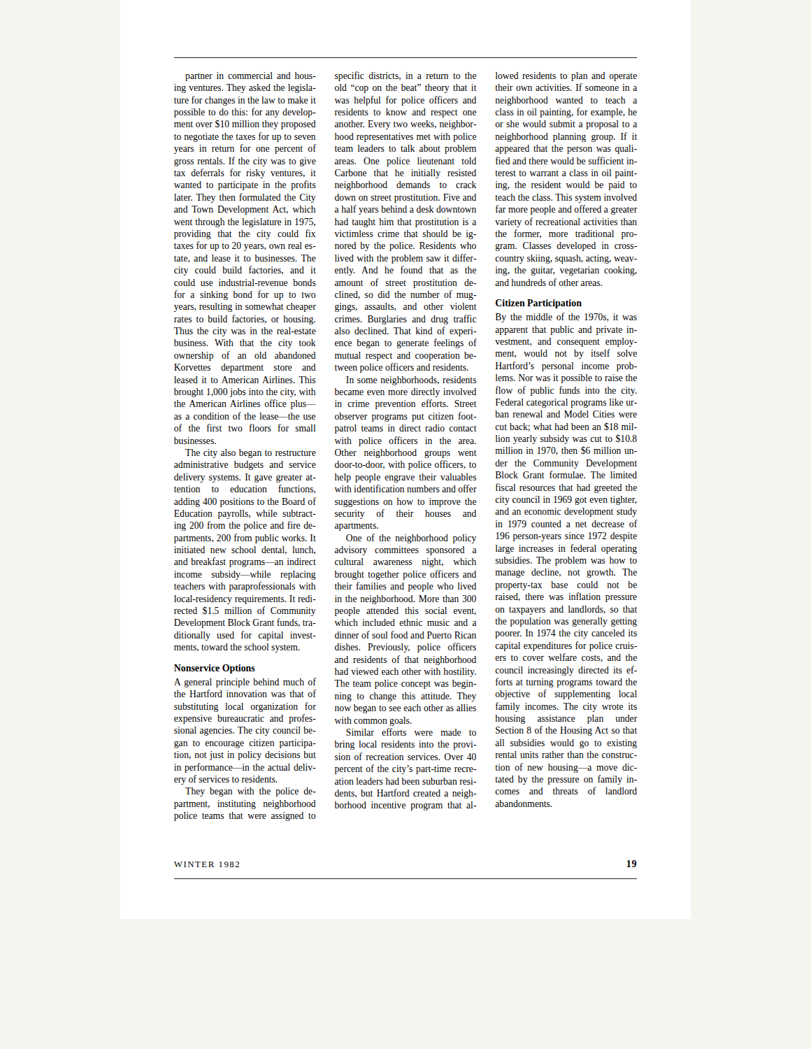partner in commercial and housing ventures. They asked the legislature for changes in the law to make it possible to do this: for any development over $10 million they proposed to negotiate the taxes for up to seven years in return for one percent of gross rentals. If the city was to give tax deferrals for risky ventures, it wanted to participate in the profits later. They then formulated the City and Town Development Act, which went through the legislature in 1975, providing that the city could fix taxes for up to 20 years, own real estate, and lease it to businesses. The city could build factories, and it could use industrial-revenue bonds for a sinking bond for up to two years, resulting in somewhat cheaper rates to build factories, or housing. Thus the city was in the real-estate business. With that the city took ownership of an old abandoned Korvettes department store and leased it to American Airlines. This brought 1,000 jobs into the city, with the American Airlines office plus—as a condition of the lease—the use of the first two floors for small businesses.
The city also began to restructure administrative budgets and service delivery systems. It gave greater attention to education functions, adding 400 positions to the Board of Education payrolls, while subtracting 200 from the police and fire departments, 200 from public works. It initiated new school dental, lunch, and breakfast programs—an indirect income subsidy—while replacing teachers with paraprofessionals with local-residency requirements. It redirected $1.5 million of Community Development Block Grant funds, traditionally used for capital investments, toward the school system.
Nonservice Options
A general principle behind much of the Hartford innovation was that of substituting local organization for expensive bureaucratic and professional agencies. The city council began to encourage citizen participation, not just in policy decisions but in performance—in the actual delivery of services to residents.
They began with the police department, instituting neighborhood police teams that were assigned to specific districts, in a return to the old “cop on the beat” theory that it was helpful for police officers and residents to know and respect one another. Every two weeks, neighborhood representatives met with police team leaders to talk about problem areas. One police lieutenant told Carbone that he initially resisted neighborhood demands to crack down on street prostitution. Five and a half years behind a desk downtown had taught him that prostitution is a victimless crime that should be ignored by the police. Residents who lived with the problem saw it differently. And he found that as the amount of street prostitution declined, so did the number of muggings, assaults, and other violent crimes. Burglaries and drug traffic also declined. That kind of experience began to generate feelings of mutual respect and cooperation between police officers and residents.
In some neighborhoods, residents became even more directly involved in crime prevention efforts. Street observer programs put citizen foot-patrol teams in direct radio contact with police officers in the area. Other neighborhood groups went door-to-door, with police officers, to help people engrave their valuables with identification numbers and offer suggestions on how to improve the security of their houses and apartments.
One of the neighborhood policy advisory committees sponsored a cultural awareness night, which brought together police officers and their families and people who lived in the neighborhood. More than 300 people attended this social event, which included ethnic music and a dinner of soul food and Puerto Rican dishes. Previously, police officers and residents of that neighborhood had viewed each other with hostility. The team police concept was beginning to change this attitude. They now began to see each other as allies with common goals.
Similar efforts were made to bring local residents into the provision of recreation services. Over 40 percent of the city’s part-time recreation leaders had been suburban residents, but Hartford created a neighborhood incentive program that allowed residents to plan and operate their own activities. If someone in a neighborhood wanted to teach a class in oil painting, for example, he or she would submit a proposal to a neighborhood planning group. If it appeared that the person was qualified and there would be sufficient interest to warrant a class in oil painting, the resident would be paid to teach the class. This system involved far more people and offered a greater variety of recreational activities than the former, more traditional program. Classes developed in cross-country skiing, squash, acting, weaving, the guitar, vegetarian cooking, and hundreds of other areas.
Citizen Participation
By the middle of the 1970s, it was apparent that public and private investment, and consequent employment, would not by itself solve Hartford’s personal income problems. Nor was it possible to raise the flow of public funds into the city. Federal categorical programs like urban renewal and Model Cities were cut back; what had been an $18 million yearly subsidy was cut to $10.8 million in 1970, then $6 million under the Community Development Block Grant formulae. The limited fiscal resources that had greeted the city council in 1969 got even tighter, and an economic development study in 1979 counted a net decrease of 196 person-years since 1972 despite large increases in federal operating subsidies. The problem was how to manage decline, not growth. The property-tax base could not be raised, there was inflation pressure on taxpayers and landlords, so that the population was generally getting poorer. In 1974 the city canceled its capital expenditures for police cruisers to cover welfare costs, and the council increasingly directed its efforts at turning programs toward the objective of supplementing local family incomes. The city wrote its housing assistance plan under Section 8 of the Housing Act so that all subsidies would go to existing rental units rather than the construction of new housing—a move dictated by the pressure on family incomes and threats of landlord abandonments.
WINTER 1982 19